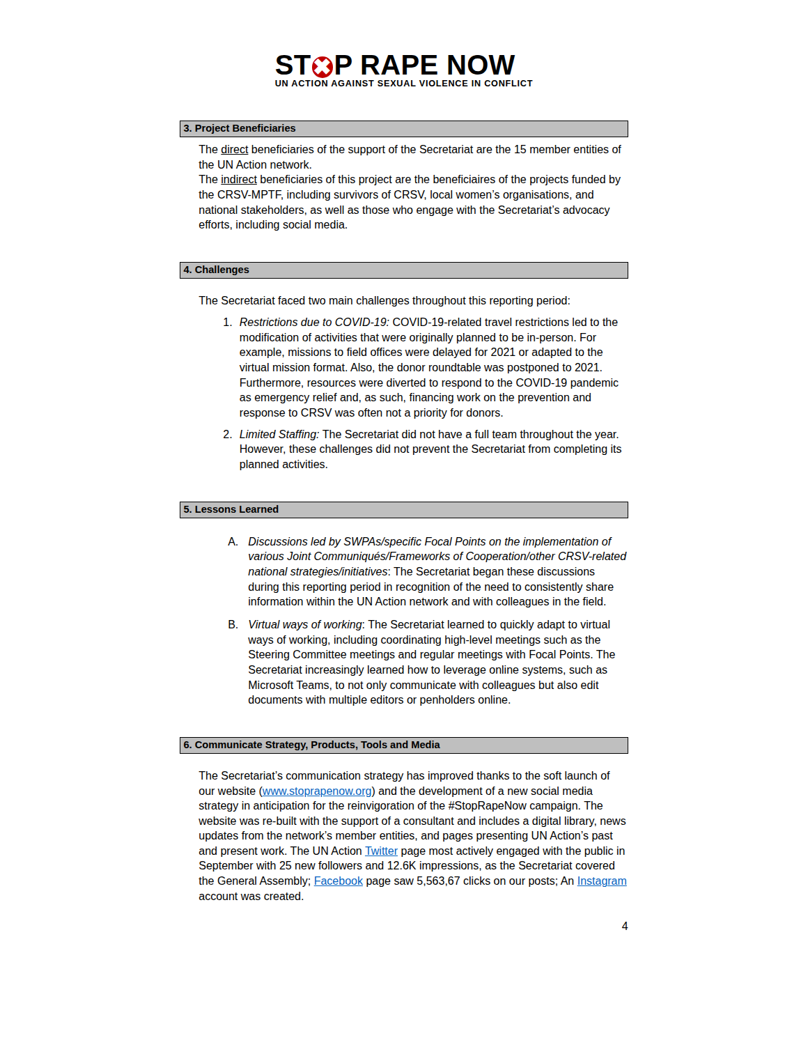ST✖P RAPE NOW
UN ACTION AGAINST SEXUAL VIOLENCE IN CONFLICT
3. Project Beneficiaries
The direct beneficiaries of the support of the Secretariat are the 15 member entities of the UN Action network.
The indirect beneficiaries of this project are the beneficiaires of the projects funded by the CRSV-MPTF, including survivors of CRSV, local women’s organisations, and national stakeholders, as well as those who engage with the Secretariat’s advocacy efforts, including social media.
4. Challenges
The Secretariat faced two main challenges throughout this reporting period:
Restrictions due to COVID-19: COVID-19-related travel restrictions led to the modification of activities that were originally planned to be in-person. For example, missions to field offices were delayed for 2021 or adapted to the virtual mission format. Also, the donor roundtable was postponed to 2021. Furthermore, resources were diverted to respond to the COVID-19 pandemic as emergency relief and, as such, financing work on the prevention and response to CRSV was often not a priority for donors.
Limited Staffing: The Secretariat did not have a full team throughout the year. However, these challenges did not prevent the Secretariat from completing its planned activities.
5. Lessons Learned
Discussions led by SWPAs/specific Focal Points on the implementation of various Joint Communiqués/Frameworks of Cooperation/other CRSV-related national strategies/initiatives: The Secretariat began these discussions during this reporting period in recognition of the need to consistently share information within the UN Action network and with colleagues in the field.
Virtual ways of working: The Secretariat learned to quickly adapt to virtual ways of working, including coordinating high-level meetings such as the Steering Committee meetings and regular meetings with Focal Points. The Secretariat increasingly learned how to leverage online systems, such as Microsoft Teams, to not only communicate with colleagues but also edit documents with multiple editors or penholders online.
6. Communicate Strategy, Products, Tools and Media
The Secretariat’s communication strategy has improved thanks to the soft launch of our website (www.stoprapenow.org) and the development of a new social media strategy in anticipation for the reinvigoration of the #StopRapeNow campaign. The website was re-built with the support of a consultant and includes a digital library, news updates from the network’s member entities, and pages presenting UN Action’s past and present work. The UN Action Twitter page most actively engaged with the public in September with 25 new followers and 12.6K impressions, as the Secretariat covered the General Assembly; Facebook page saw 5,563,67 clicks on our posts; An Instagram account was created.
4